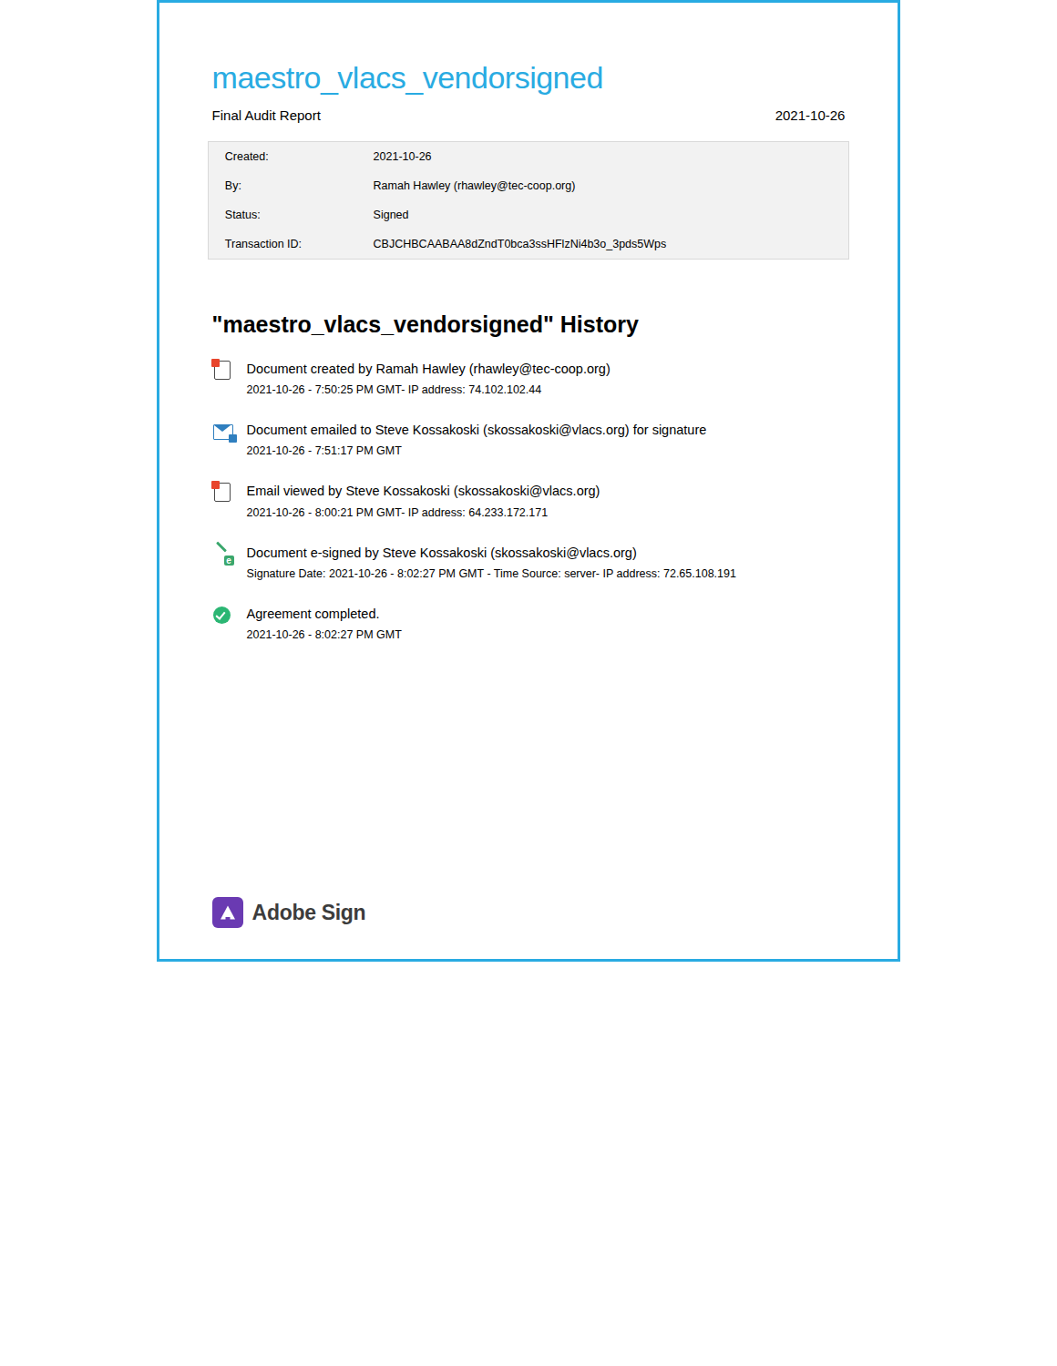maestro_vlacs_vendorsigned
Final Audit Report 2021-10-26
| Created: | 2021-10-26 |
| By: | Ramah Hawley (rhawley@tec-coop.org) |
| Status: | Signed |
| Transaction ID: | CBJCHBCAABAA8dZndT0bca3ssHFlzNi4b3o_3pds5Wps |
"maestro_vlacs_vendorsigned" History
Document created by Ramah Hawley (rhawley@tec-coop.org)
2021-10-26 - 7:50:25 PM GMT- IP address: 74.102.102.44
Document emailed to Steve Kossakoski (skossakoski@vlacs.org) for signature
2021-10-26 - 7:51:17 PM GMT
Email viewed by Steve Kossakoski (skossakoski@vlacs.org)
2021-10-26 - 8:00:21 PM GMT- IP address: 64.233.172.171
Document e-signed by Steve Kossakoski (skossakoski@vlacs.org)
Signature Date: 2021-10-26 - 8:02:27 PM GMT - Time Source: server- IP address: 72.65.108.191
Agreement completed.
2021-10-26 - 8:02:27 PM GMT
Adobe Sign